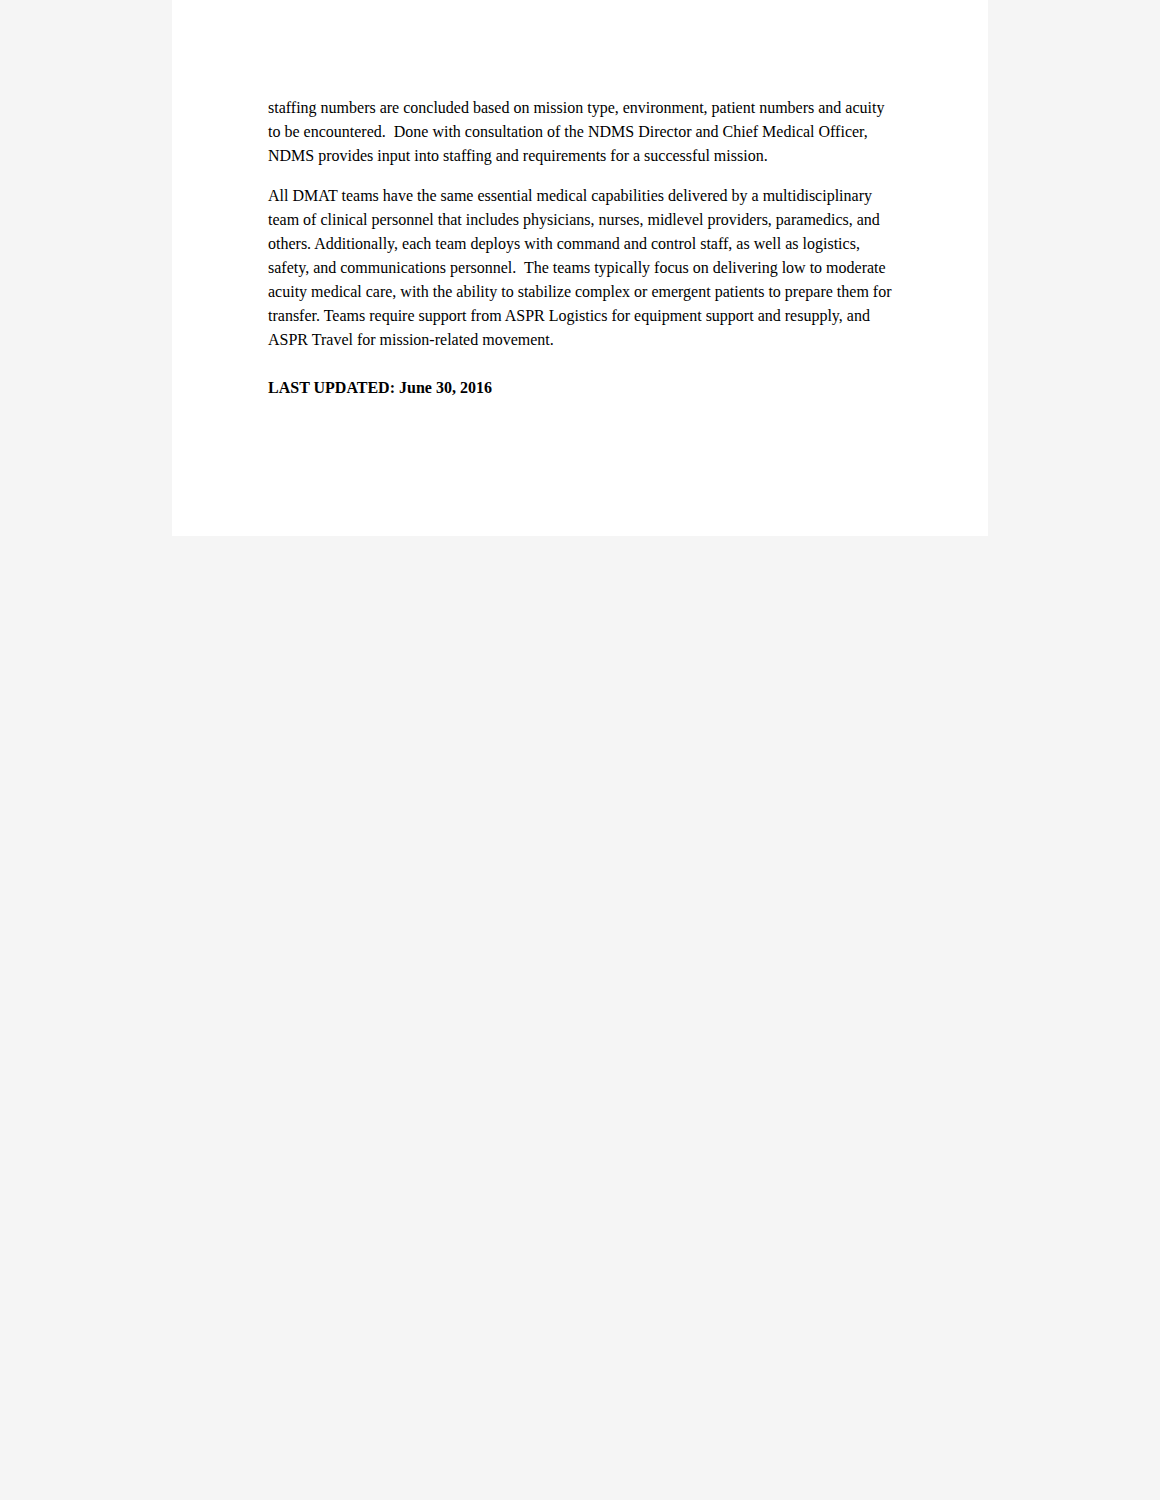staffing numbers are concluded based on mission type, environment, patient numbers and acuity to be encountered. Done with consultation of the NDMS Director and Chief Medical Officer, NDMS provides input into staffing and requirements for a successful mission.
All DMAT teams have the same essential medical capabilities delivered by a multidisciplinary team of clinical personnel that includes physicians, nurses, midlevel providers, paramedics, and others. Additionally, each team deploys with command and control staff, as well as logistics, safety, and communications personnel. The teams typically focus on delivering low to moderate acuity medical care, with the ability to stabilize complex or emergent patients to prepare them for transfer. Teams require support from ASPR Logistics for equipment support and resupply, and ASPR Travel for mission-related movement.
LAST UPDATED: June 30, 2016